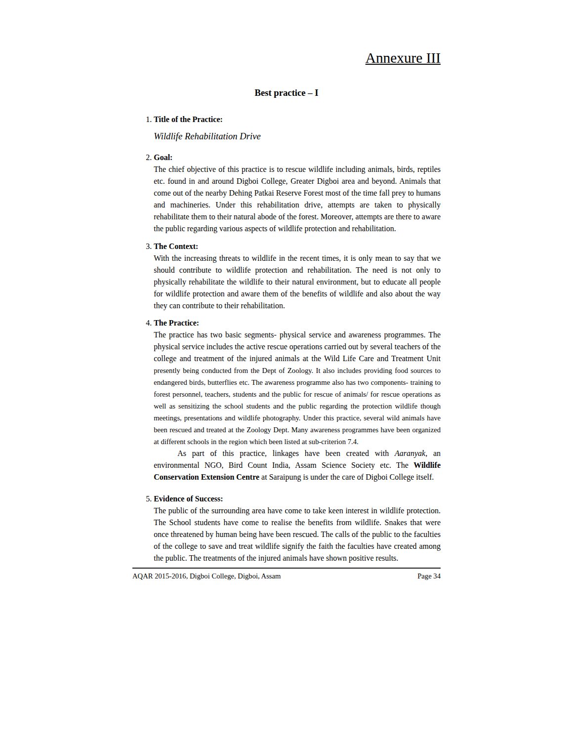Annexure III
Best practice – I
Title of the Practice: Wildlife Rehabilitation Drive
Goal:
The chief objective of this practice is to rescue wildlife including animals, birds, reptiles etc. found in and around Digboi College, Greater Digboi area and beyond. Animals that come out of the nearby Dehing Patkai Reserve Forest most of the time fall prey to humans and machineries. Under this rehabilitation drive, attempts are taken to physically rehabilitate them to their natural abode of the forest. Moreover, attempts are there to aware the public regarding various aspects of wildlife protection and rehabilitation.
The Context:
With the increasing threats to wildlife in the recent times, it is only mean to say that we should contribute to wildlife protection and rehabilitation. The need is not only to physically rehabilitate the wildlife to their natural environment, but to educate all people for wildlife protection and aware them of the benefits of wildlife and also about the way they can contribute to their rehabilitation.
The Practice:
The practice has two basic segments- physical service and awareness programmes. The physical service includes the active rescue operations carried out by several teachers of the college and treatment of the injured animals at the Wild Life Care and Treatment Unit presently being conducted from the Dept of Zoology. It also includes providing food sources to endangered birds, butterflies etc. The awareness programme also has two components- training to forest personnel, teachers, students and the public for rescue of animals/ for rescue operations as well as sensitizing the school students and the public regarding the protection wildlife though meetings, presentations and wildlife photography. Under this practice, several wild animals have been rescued and treated at the Zoology Dept. Many awareness programmes have been organized at different schools in the region which been listed at sub-criterion 7.4.
As part of this practice, linkages have been created with Aaranyak, an environmental NGO, Bird Count India, Assam Science Society etc. The Wildlife Conservation Extension Centre at Saraipung is under the care of Digboi College itself.
Evidence of Success:
The public of the surrounding area have come to take keen interest in wildlife protection. The School students have come to realise the benefits from wildlife. Snakes that were once threatened by human being have been rescued. The calls of the public to the faculties of the college to save and treat wildlife signify the faith the faculties have created among the public. The treatments of the injured animals have shown positive results.
AQAR 2015-2016, Digboi College, Digboi, Assam
Page 34